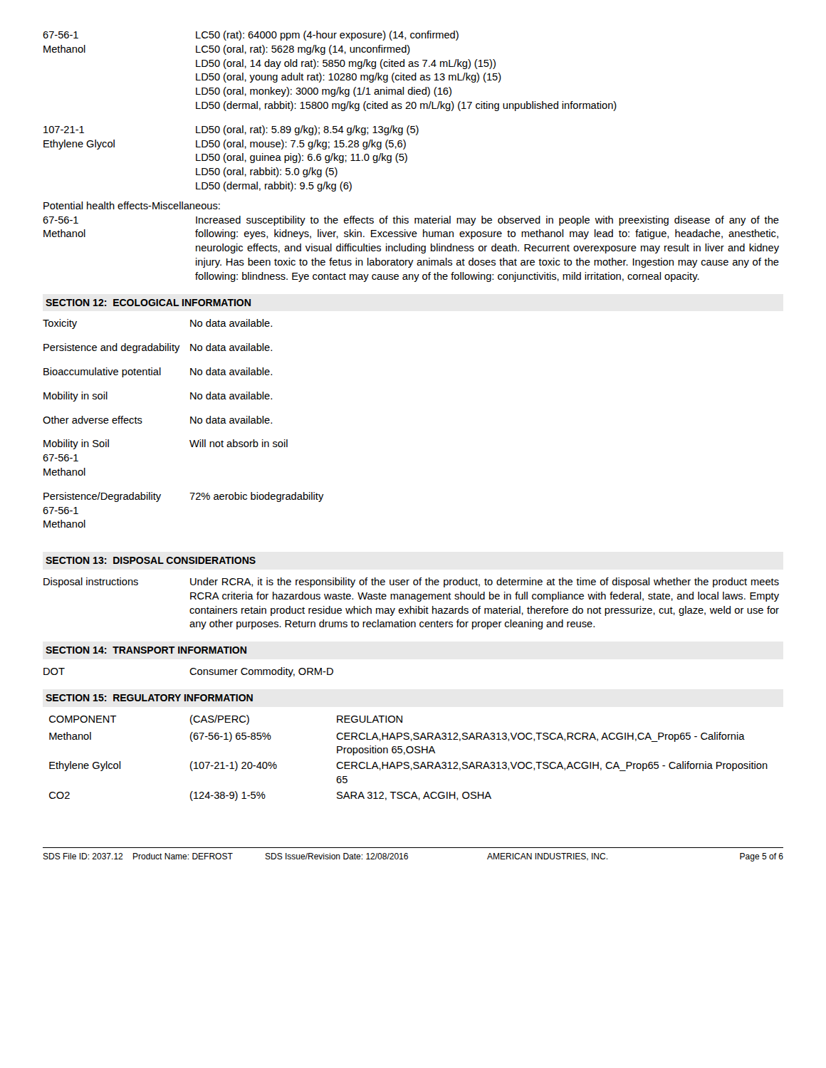| 67-56-1 Methanol | LC50 (rat): 64000 ppm (4-hour exposure) (14, confirmed) LC50 (oral, rat): 5628 mg/kg (14, unconfirmed) LD50 (oral, 14 day old rat): 5850 mg/kg (cited as 7.4 mL/kg) (15)) LD50 (oral, young adult rat): 10280 mg/kg (cited as 13 mL/kg) (15) LD50 (oral, monkey): 3000 mg/kg (1/1 animal died) (16) LD50 (dermal, rabbit): 15800 mg/kg (cited as 20 m/L/kg) (17 citing unpublished information) |
| 107-21-1 Ethylene Glycol | LD50 (oral, rat): 5.89 g/kg); 8.54 g/kg; 13g/kg (5) LD50 (oral, mouse): 7.5 g/kg; 15.28 g/kg (5,6) LD50 (oral, guinea pig): 6.6 g/kg; 11.0 g/kg (5) LD50 (oral, rabbit): 5.0 g/kg (5) LD50 (dermal, rabbit): 9.5 g/kg (6) |
Potential health effects-Miscellaneous:
| 67-56-1 Methanol | Increased susceptibility to the effects of this material may be observed in people with preexisting disease of any of the following: eyes, kidneys, liver, skin. Excessive human exposure to methanol may lead to: fatigue, headache, anesthetic, neurologic effects, and visual difficulties including blindness or death. Recurrent overexposure may result in liver and kidney injury. Has been toxic to the fetus in laboratory animals at doses that are toxic to the mother. Ingestion may cause any of the following: blindness. Eye contact may cause any of the following: conjunctivitis, mild irritation, corneal opacity. |
SECTION 12: ECOLOGICAL INFORMATION
| Toxicity | No data available. |
| Persistence and degradability | No data available. |
| Bioaccumulative potential | No data available. |
| Mobility in soil | No data available. |
| Other adverse effects | No data available. |
| Mobility in Soil 67-56-1 Methanol | Will not absorb in soil |
| Persistence/Degradability 67-56-1 Methanol | 72% aerobic biodegradability |
SECTION 13: DISPOSAL CONSIDERATIONS
| Disposal instructions | Under RCRA, it is the responsibility of the user of the product, to determine at the time of disposal whether the product meets RCRA criteria for hazardous waste. Waste management should be in full compliance with federal, state, and local laws. Empty containers retain product residue which may exhibit hazards of material, therefore do not pressurize, cut, glaze, weld or use for any other purposes. Return drums to reclamation centers for proper cleaning and reuse. |
SECTION 14: TRANSPORT INFORMATION
| DOT | Consumer Commodity, ORM-D |
SECTION 15: REGULATORY INFORMATION
| COMPONENT | (CAS/PERC) | REGULATION |
| Methanol | (67-56-1) 65-85% | CERCLA,HAPS,SARA312,SARA313,VOC,TSCA,RCRA, ACGIH,CA_Prop65 - California Proposition 65,OSHA |
| Ethylene Gylcol | (107-21-1) 20-40% | CERCLA,HAPS,SARA312,SARA313,VOC,TSCA,ACGIH, CA_Prop65 - California Proposition 65 |
| CO2 | (124-38-9) 1-5% | SARA 312, TSCA, ACGIH, OSHA |
| SDS File ID: 2037.12 Product Name: DEFROST | SDS Issue/Revision Date: 12/08/2016 | AMERICAN INDUSTRIES, INC. | Page 5 of 6 |